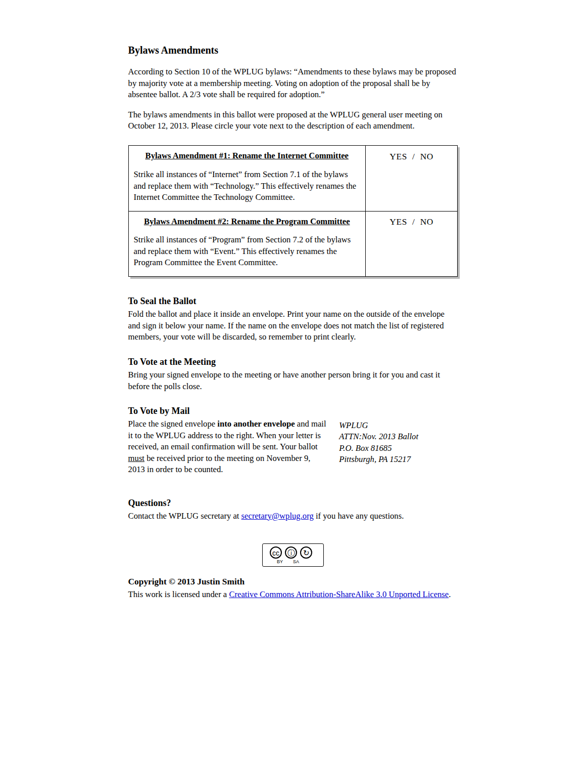Bylaws Amendments
According to Section 10 of the WPLUG bylaws: “Amendments to these bylaws may be proposed by majority vote at a membership meeting. Voting on adoption of the proposal shall be by absentee ballot. A 2/3 vote shall be required for adoption.”
The bylaws amendments in this ballot were proposed at the WPLUG general user meeting on October 12, 2013. Please circle your vote next to the description of each amendment.
| Bylaws Amendment #1: Rename the Internet Committee Strike all instances of “Internet” from Section 7.1 of the bylaws and replace them with “Technology.” This effectively renames the Internet Committee the Technology Committee. | YES / NO |
| Bylaws Amendment #2: Rename the Program Committee Strike all instances of “Program” from Section 7.2 of the bylaws and replace them with “Event.” This effectively renames the Program Committee the Event Committee. | YES / NO |
To Seal the Ballot
Fold the ballot and place it inside an envelope. Print your name on the outside of the envelope and sign it below your name. If the name on the envelope does not match the list of registered members, your vote will be discarded, so remember to print clearly.
To Vote at the Meeting
Bring your signed envelope to the meeting or have another person bring it for you and cast it before the polls close.
To Vote by Mail
Place the signed envelope into another envelope and mail it to the WPLUG address to the right. When your letter is received, an email confirmation will be sent. Your ballot must be received prior to the meeting on November 9, 2013 in order to be counted.
WPLUG
ATTN:Nov. 2013 Ballot
P.O. Box 81685
Pittsburgh, PA 15217
Questions?
Contact the WPLUG secretary at secretary@wplug.org if you have any questions.
cc ⓘ ↻ BY SA
Copyright © 2013 Justin Smith
This work is licensed under a Creative Commons Attribution-ShareAlike 3.0 Unported License.